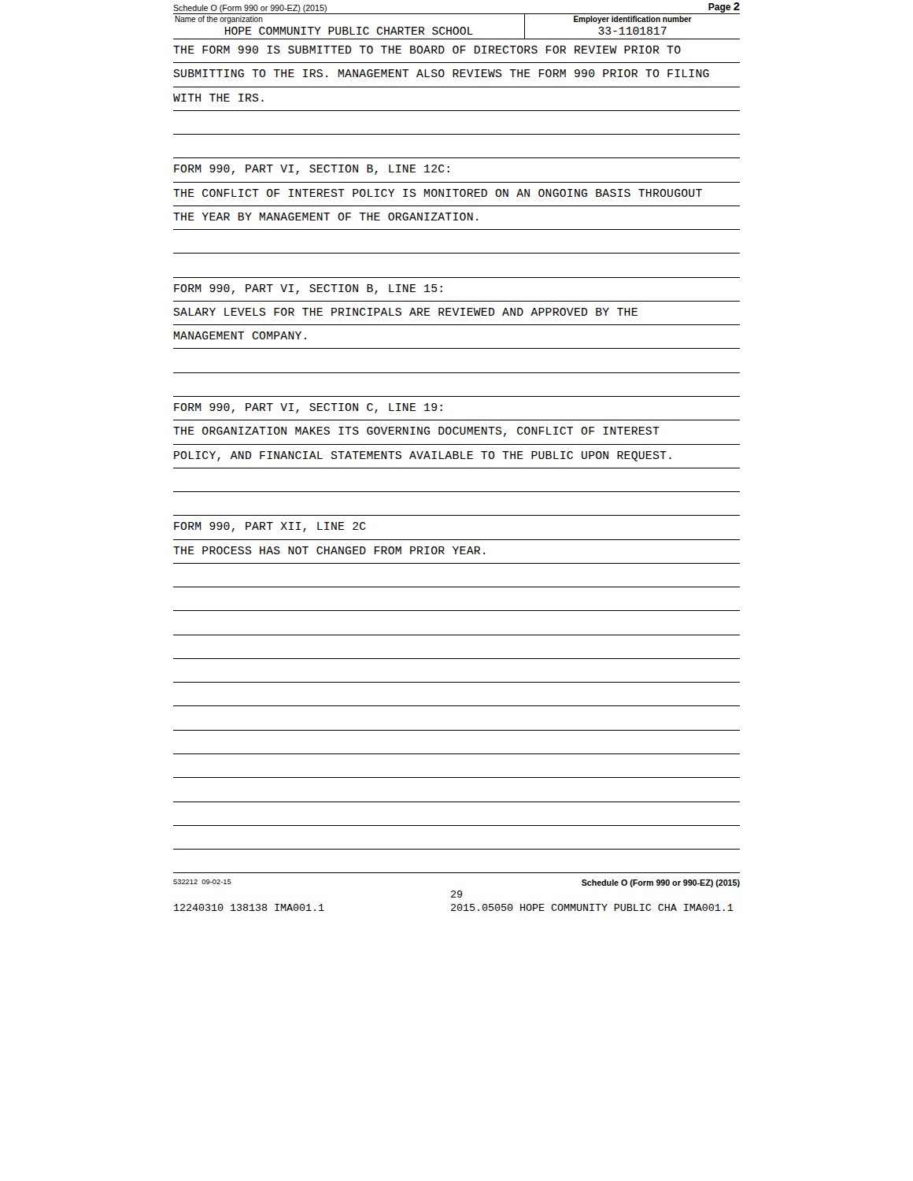Schedule O (Form 990 or 990-EZ) (2015)
Page 2
| Name of the organization | Employer identification number |
| HOPE COMMUNITY PUBLIC CHARTER SCHOOL | 33-1101817 |
THE FORM 990 IS SUBMITTED TO THE BOARD OF DIRECTORS FOR REVIEW PRIOR TO
SUBMITTING TO THE IRS. MANAGEMENT ALSO REVIEWS THE FORM 990 PRIOR TO FILING
WITH THE IRS.
FORM 990, PART VI, SECTION B, LINE 12C:
THE CONFLICT OF INTEREST POLICY IS MONITORED ON AN ONGOING BASIS THROUGOUT
THE YEAR BY MANAGEMENT OF THE ORGANIZATION.
FORM 990, PART VI, SECTION B, LINE 15:
SALARY LEVELS FOR THE PRINCIPALS ARE REVIEWED AND APPROVED BY THE
MANAGEMENT COMPANY.
FORM 990, PART VI, SECTION C, LINE 19:
THE ORGANIZATION MAKES ITS GOVERNING DOCUMENTS, CONFLICT OF INTEREST
POLICY, AND FINANCIAL STATEMENTS AVAILABLE TO THE PUBLIC UPON REQUEST.
FORM 990, PART XII, LINE 2C
THE PROCESS HAS NOT CHANGED FROM PRIOR YEAR.
532212 09-02-15
Schedule O (Form 990 or 990-EZ) (2015)
29
12240310 138138 IMA001.1 2015.05050 HOPE COMMUNITY PUBLIC CHA IMA001.1